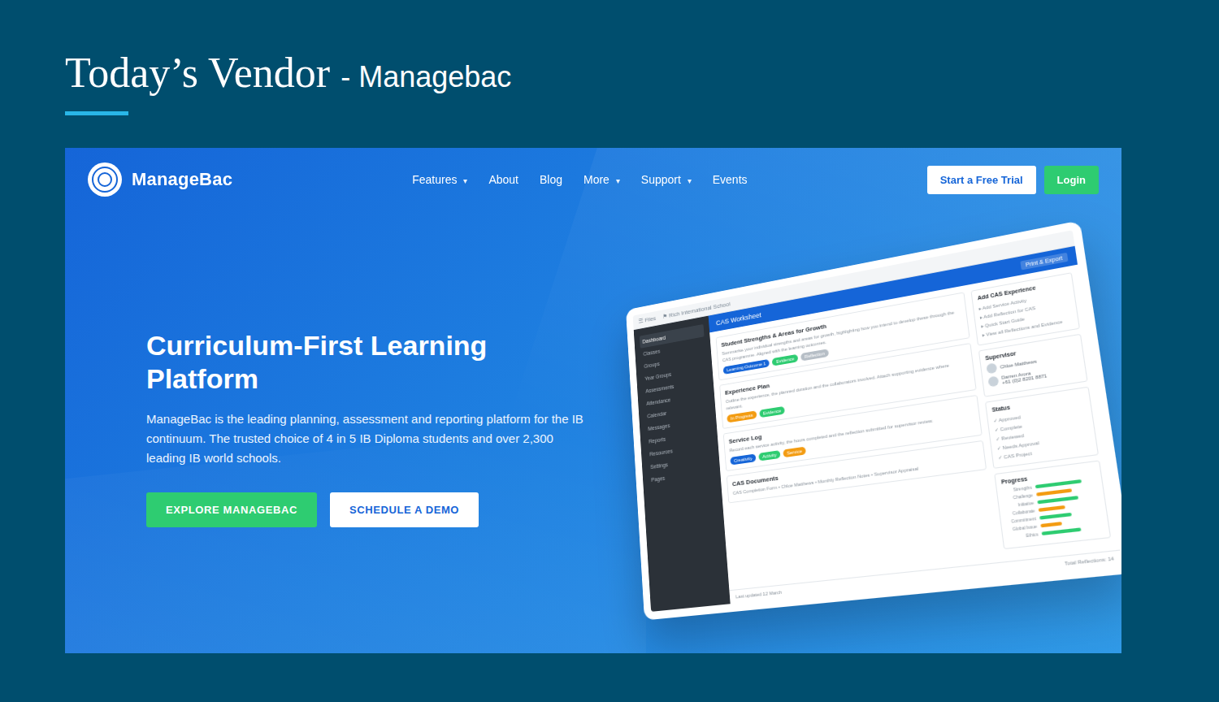Today’s Vendor - Managebac
ManageBac
Features ▾
About
Blog
More ▾
Support ▾
Events
Start a Free Trial Login
Curriculum-First Learning Platform
ManageBac is the leading planning, assessment and reporting platform for the IB continuum. The trusted choice of 4 in 5 IB Diploma students and over 2,300 leading IB world schools.
EXPLORE MANAGEBAC SCHEDULE A DEMO
☰ Files ⚑ Rich International School
Dashboard Classes Groups Year Groups Assessments Attendance Calendar Messages Reports Resources Settings Pages
CAS Worksheet Print & Export
Student Strengths & Areas for Growth
Summarise your individual strengths and areas for growth, highlighting how you intend to develop these through the CAS programme. Aligned with the learning outcomes.
Learning Outcome 1 Evidence Reflection
Experience Plan
Outline the experience, the planned duration and the collaborators involved. Attach supporting evidence where relevant.
In Progress Evidence
Service Log
Record each service activity, the hours completed and the reflection submitted for supervisor review.
Creativity Activity Service
CAS Documents
CAS Completion Form • Chloe Matthews • Monthly Reflection Notes • Supervisor Appraisal
Add CAS Experience
▸ Add Service Activity
▸ Add Reflection for CAS
▸ Quick Start Guide
▸ View all Reflections and Evidence
Supervisor
Chloe Matthews
Darren Arora
+61 (0)2 8201 8871
Status
✓ Approved
✓ Complete
✓ Reviewed
✓ Needs Approval
✓ CAS Project
Progress
Strengths
Challenge
Initiative
Collaborate
Commitment
Global Issue
Ethics
Last updated 12 March Total Reflections: 14